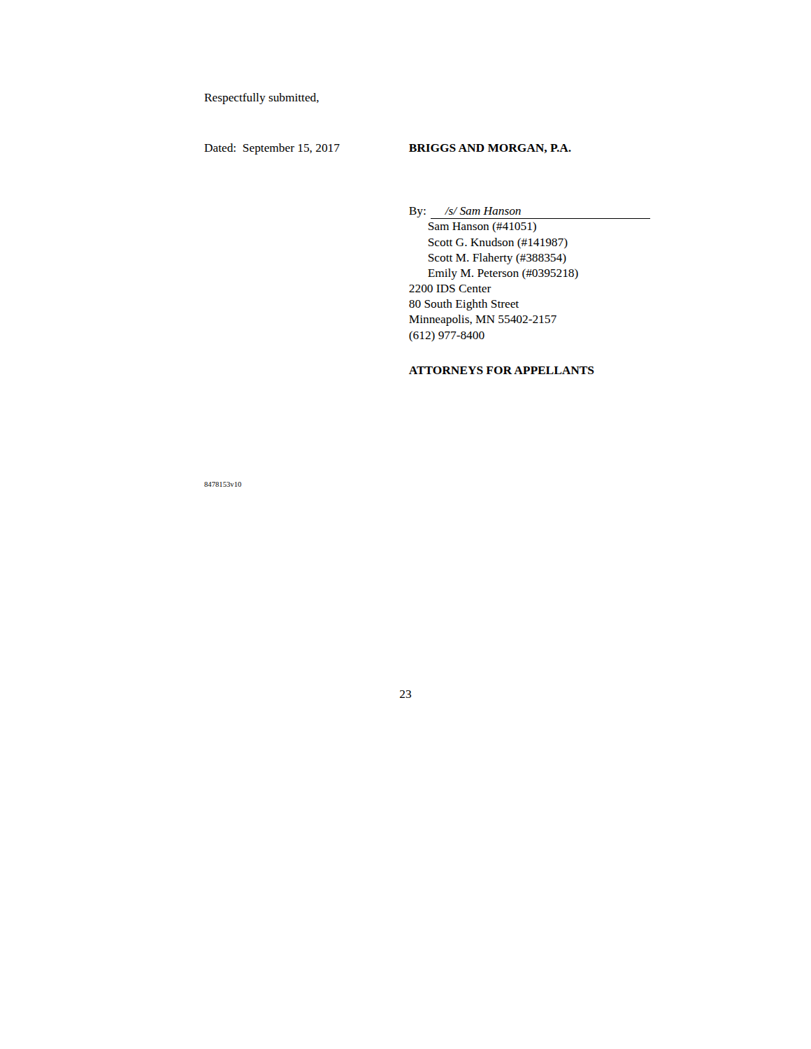Respectfully submitted,
Dated: September 15, 2017
BRIGGS AND MORGAN, P.A.
By: /s/ Sam Hanson
Sam Hanson (#41051)
Scott G. Knudson (#141987)
Scott M. Flaherty (#388354)
Emily M. Peterson (#0395218)
2200 IDS Center
80 South Eighth Street
Minneapolis, MN 55402-2157
(612) 977-8400
ATTORNEYS FOR APPELLANTS
8478153v10
23